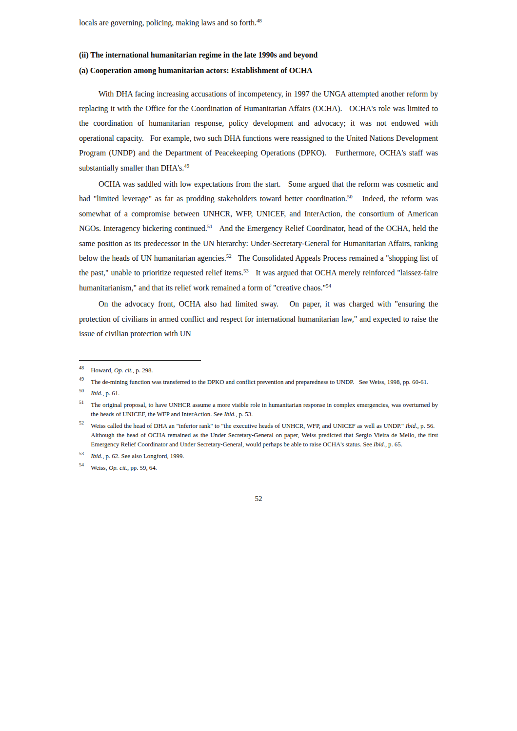locals are governing, policing, making laws and so forth.48
(ii) The international humanitarian regime in the late 1990s and beyond
(a) Cooperation among humanitarian actors: Establishment of OCHA
With DHA facing increasing accusations of incompetency, in 1997 the UNGA attempted another reform by replacing it with the Office for the Coordination of Humanitarian Affairs (OCHA). OCHA's role was limited to the coordination of humanitarian response, policy development and advocacy; it was not endowed with operational capacity. For example, two such DHA functions were reassigned to the United Nations Development Program (UNDP) and the Department of Peacekeeping Operations (DPKO). Furthermore, OCHA's staff was substantially smaller than DHA's.49
OCHA was saddled with low expectations from the start. Some argued that the reform was cosmetic and had "limited leverage" as far as prodding stakeholders toward better coordination.50 Indeed, the reform was somewhat of a compromise between UNHCR, WFP, UNICEF, and InterAction, the consortium of American NGOs. Interagency bickering continued.51 And the Emergency Relief Coordinator, head of the OCHA, held the same position as its predecessor in the UN hierarchy: Under-Secretary-General for Humanitarian Affairs, ranking below the heads of UN humanitarian agencies.52 The Consolidated Appeals Process remained a "shopping list of the past," unable to prioritize requested relief items.53 It was argued that OCHA merely reinforced "laissez-faire humanitarianism," and that its relief work remained a form of "creative chaos."54
On the advocacy front, OCHA also had limited sway. On paper, it was charged with "ensuring the protection of civilians in armed conflict and respect for international humanitarian law," and expected to raise the issue of civilian protection with UN
Howard, Op. cit., p. 298.
The de-mining function was transferred to the DPKO and conflict prevention and preparedness to UNDP. See Weiss, 1998, pp. 60-61.
Ibid., p. 61.
The original proposal, to have UNHCR assume a more visible role in humanitarian response in complex emergencies, was overturned by the heads of UNICEF, the WFP and InterAction. See Ibid., p. 53.
Weiss called the head of DHA an "inferior rank" to "the executive heads of UNHCR, WFP, and UNICEF as well as UNDP." Ibid., p. 56. Although the head of OCHA remained as the Under Secretary-General on paper, Weiss predicted that Sergio Vieira de Mello, the first Emergency Relief Coordinator and Under Secretary-General, would perhaps be able to raise OCHA's status. See Ibid., p. 65.
Ibid., p. 62. See also Longford, 1999.
Weiss, Op. cit., pp. 59, 64.
52